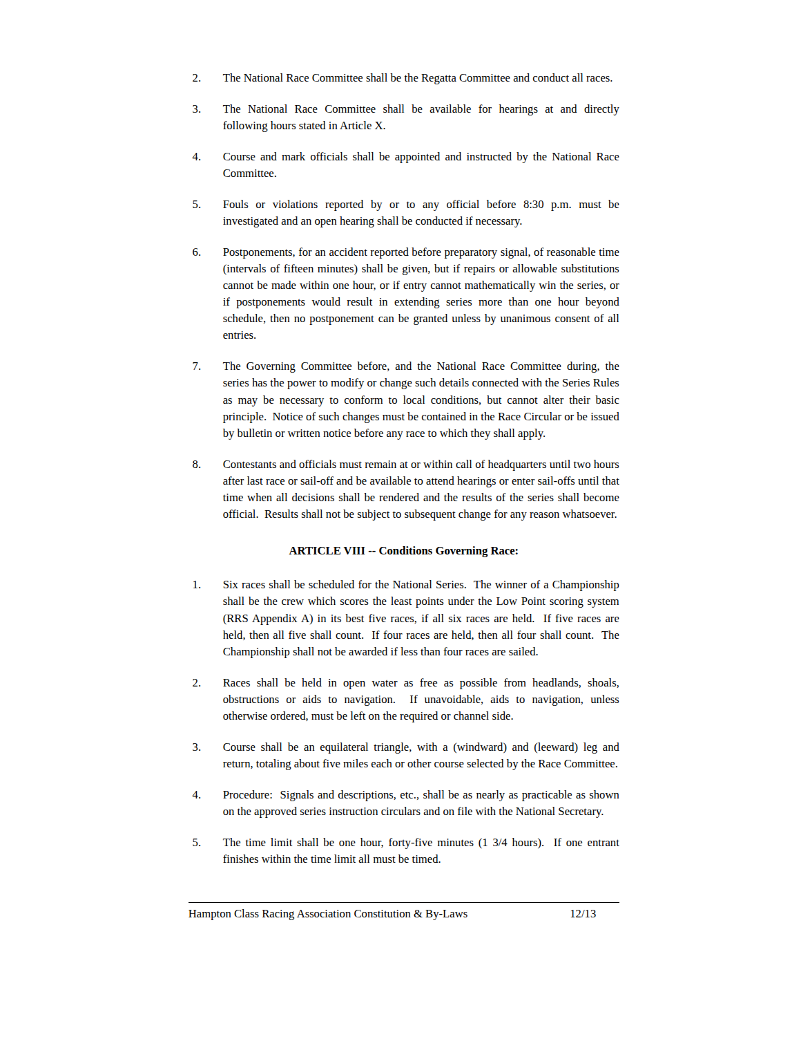2. The National Race Committee shall be the Regatta Committee and conduct all races.
3. The National Race Committee shall be available for hearings at and directly following hours stated in Article X.
4. Course and mark officials shall be appointed and instructed by the National Race Committee.
5. Fouls or violations reported by or to any official before 8:30 p.m. must be investigated and an open hearing shall be conducted if necessary.
6. Postponements, for an accident reported before preparatory signal, of reasonable time (intervals of fifteen minutes) shall be given, but if repairs or allowable substitutions cannot be made within one hour, or if entry cannot mathematically win the series, or if postponements would result in extending series more than one hour beyond schedule, then no postponement can be granted unless by unanimous consent of all entries.
7. The Governing Committee before, and the National Race Committee during, the series has the power to modify or change such details connected with the Series Rules as may be necessary to conform to local conditions, but cannot alter their basic principle. Notice of such changes must be contained in the Race Circular or be issued by bulletin or written notice before any race to which they shall apply.
8. Contestants and officials must remain at or within call of headquarters until two hours after last race or sail-off and be available to attend hearings or enter sail-offs until that time when all decisions shall be rendered and the results of the series shall become official. Results shall not be subject to subsequent change for any reason whatsoever.
ARTICLE VIII -- Conditions Governing Race:
1. Six races shall be scheduled for the National Series. The winner of a Championship shall be the crew which scores the least points under the Low Point scoring system (RRS Appendix A) in its best five races, if all six races are held. If five races are held, then all five shall count. If four races are held, then all four shall count. The Championship shall not be awarded if less than four races are sailed.
2. Races shall be held in open water as free as possible from headlands, shoals, obstructions or aids to navigation. If unavoidable, aids to navigation, unless otherwise ordered, must be left on the required or channel side.
3. Course shall be an equilateral triangle, with a (windward) and (leeward) leg and return, totaling about five miles each or other course selected by the Race Committee.
4. Procedure: Signals and descriptions, etc., shall be as nearly as practicable as shown on the approved series instruction circulars and on file with the National Secretary.
5. The time limit shall be one hour, forty-five minutes (1 3/4 hours). If one entrant finishes within the time limit all must be timed.
Hampton Class Racing Association Constitution & By-Laws 12/13